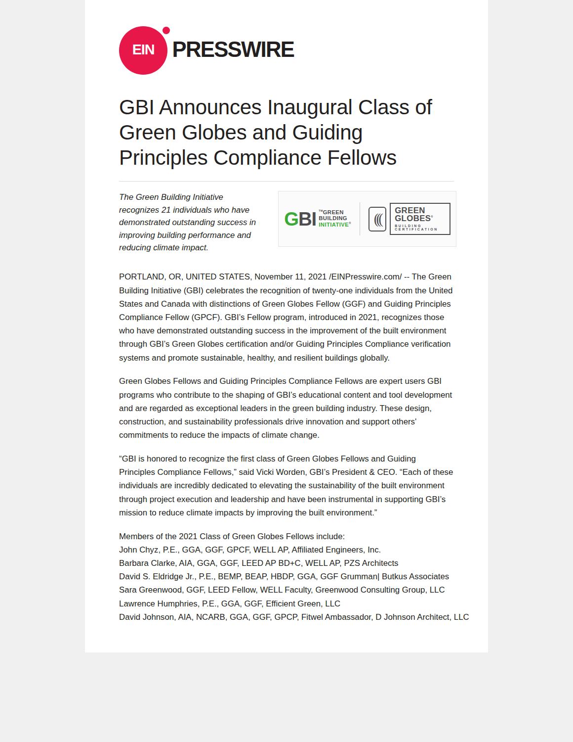EIN
PRESSWIRE
GBI Announces Inaugural Class of Green Globes and Guiding Principles Compliance Fellows
The Green Building Initiative recognizes 21 individuals who have demonstrated outstanding success in improving building performance and reducing climate impact.
GBI
TMGREEN
BUILDING
INITIATIVE®
(((
GREEN GLOBES®
BUILDING CERTIFICATION
PORTLAND, OR, UNITED STATES, November 11, 2021 /EINPresswire.com/ -- The Green Building Initiative (GBI) celebrates the recognition of twenty-one individuals from the United States and Canada with distinctions of Green Globes Fellow (GGF) and Guiding Principles Compliance Fellow (GPCF). GBI’s Fellow program, introduced in 2021, recognizes those who have demonstrated outstanding success in the improvement of the built environment through GBI’s Green Globes certification and/or Guiding Principles Compliance verification systems and promote sustainable, healthy, and resilient buildings globally.
Green Globes Fellows and Guiding Principles Compliance Fellows are expert users GBI programs who contribute to the shaping of GBI’s educational content and tool development and are regarded as exceptional leaders in the green building industry. These design, construction, and sustainability professionals drive innovation and support others' commitments to reduce the impacts of climate change.
“GBI is honored to recognize the first class of Green Globes Fellows and Guiding Principles Compliance Fellows,” said Vicki Worden, GBI’s President & CEO. “Each of these individuals are incredibly dedicated to elevating the sustainability of the built environment through project execution and leadership and have been instrumental in supporting GBI’s mission to reduce climate impacts by improving the built environment.”
Members of the 2021 Class of Green Globes Fellows include:
John Chyz, P.E., GGA, GGF, GPCF, WELL AP, Affiliated Engineers, Inc.
Barbara Clarke, AIA, GGA, GGF, LEED AP BD+C, WELL AP, PZS Architects
David S. Eldridge Jr., P.E., BEMP, BEAP, HBDP, GGA, GGF Grumman| Butkus Associates
Sara Greenwood, GGF, LEED Fellow, WELL Faculty, Greenwood Consulting Group, LLC
Lawrence Humphries, P.E., GGA, GGF, Efficient Green, LLC
David Johnson, AIA, NCARB, GGA, GGF, GPCP, Fitwel Ambassador, D Johnson Architect, LLC